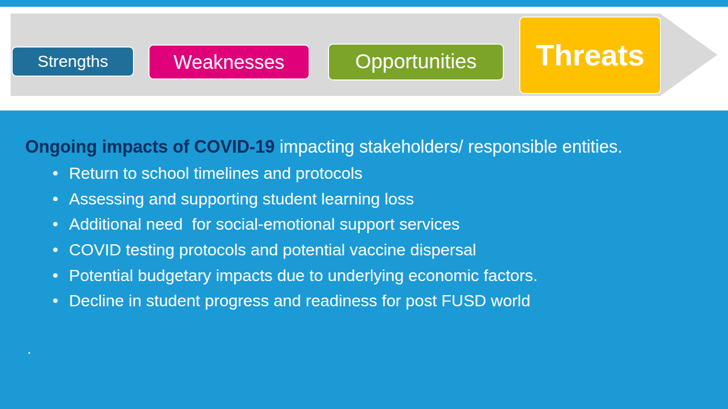Strengths
Weaknesses
Opportunities
Threats
Ongoing impacts of COVID-19 impacting stakeholders/ responsible entities.
Return to school timelines and protocols
Assessing and supporting student learning loss
Additional need for social-emotional support services
COVID testing protocols and potential vaccine dispersal
Potential budgetary impacts due to underlying economic factors.
Decline in student progress and readiness for post FUSD world
.